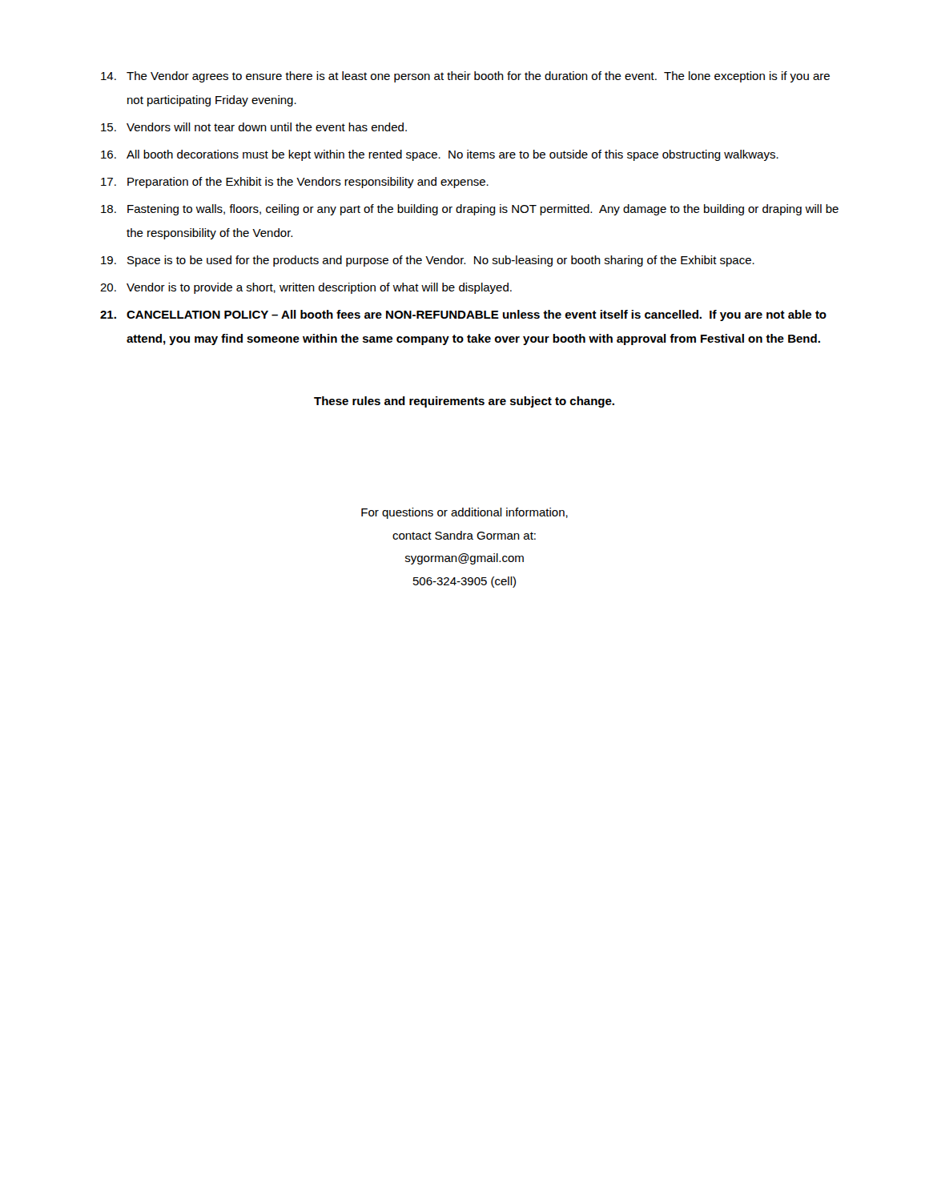The Vendor agrees to ensure there is at least one person at their booth for the duration of the event. The lone exception is if you are not participating Friday evening.
Vendors will not tear down until the event has ended.
All booth decorations must be kept within the rented space. No items are to be outside of this space obstructing walkways.
Preparation of the Exhibit is the Vendors responsibility and expense.
Fastening to walls, floors, ceiling or any part of the building or draping is NOT permitted. Any damage to the building or draping will be the responsibility of the Vendor.
Space is to be used for the products and purpose of the Vendor. No sub-leasing or booth sharing of the Exhibit space.
Vendor is to provide a short, written description of what will be displayed.
CANCELLATION POLICY – All booth fees are NON-REFUNDABLE unless the event itself is cancelled. If you are not able to attend, you may find someone within the same company to take over your booth with approval from Festival on the Bend.
These rules and requirements are subject to change.
For questions or additional information,
contact Sandra Gorman at:
sygorman@gmail.com
506-324-3905 (cell)